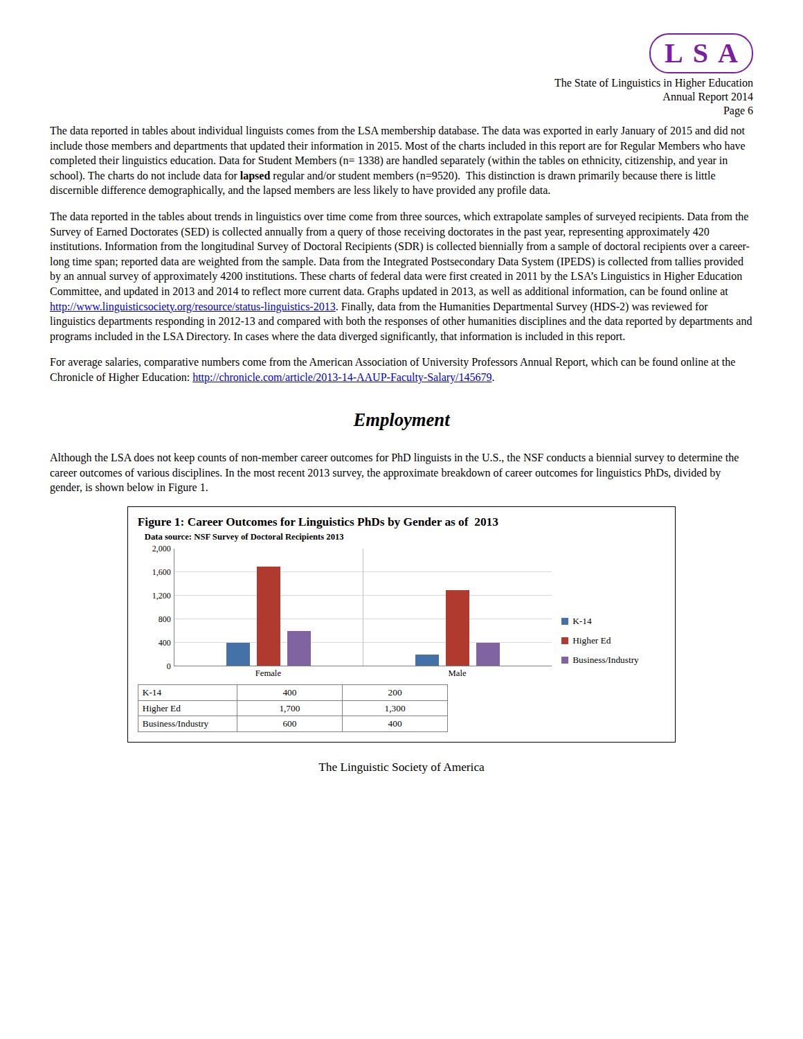L S A
The State of Linguistics in Higher Education
Annual Report 2014
Page 6
The data reported in tables about individual linguists comes from the LSA membership database. The data was exported in early January of 2015 and did not include those members and departments that updated their information in 2015. Most of the charts included in this report are for Regular Members who have completed their linguistics education. Data for Student Members (n= 1338) are handled separately (within the tables on ethnicity, citizenship, and year in school). The charts do not include data for lapsed regular and/or student members (n=9520). This distinction is drawn primarily because there is little discernible difference demographically, and the lapsed members are less likely to have provided any profile data.
The data reported in the tables about trends in linguistics over time come from three sources, which extrapolate samples of surveyed recipients. Data from the Survey of Earned Doctorates (SED) is collected annually from a query of those receiving doctorates in the past year, representing approximately 420 institutions. Information from the longitudinal Survey of Doctoral Recipients (SDR) is collected biennially from a sample of doctoral recipients over a career-long time span; reported data are weighted from the sample. Data from the Integrated Postsecondary Data System (IPEDS) is collected from tallies provided by an annual survey of approximately 4200 institutions. These charts of federal data were first created in 2011 by the LSA’s Linguistics in Higher Education Committee, and updated in 2013 and 2014 to reflect more current data. Graphs updated in 2013, as well as additional information, can be found online at http://www.linguisticsociety.org/resource/status-linguistics-2013. Finally, data from the Humanities Departmental Survey (HDS-2) was reviewed for linguistics departments responding in 2012-13 and compared with both the responses of other humanities disciplines and the data reported by departments and programs included in the LSA Directory. In cases where the data diverged significantly, that information is included in this report.
For average salaries, comparative numbers come from the American Association of University Professors Annual Report, which can be found online at the Chronicle of Higher Education: http://chronicle.com/article/2013-14-AAUP-Faculty-Salary/145679.
Employment
Although the LSA does not keep counts of non-member career outcomes for PhD linguists in the U.S., the NSF conducts a biennial survey to determine the career outcomes of various disciplines. In the most recent 2013 survey, the approximate breakdown of career outcomes for linguistics PhDs, divided by gender, is shown below in Figure 1.
Figure 1: Career Outcomes for Linguistics PhDs by Gender as of 2013
Data source: NSF Survey of Doctoral Recipients 2013
2,000 1,600 1,200 800 400 0
Female
Male
| K-14 | 400 | 200 |
| Higher Ed | 1,700 | 1,300 |
| Business/Industry | 600 | 400 |
K-14
Higher Ed
Business/Industry
The Linguistic Society of America